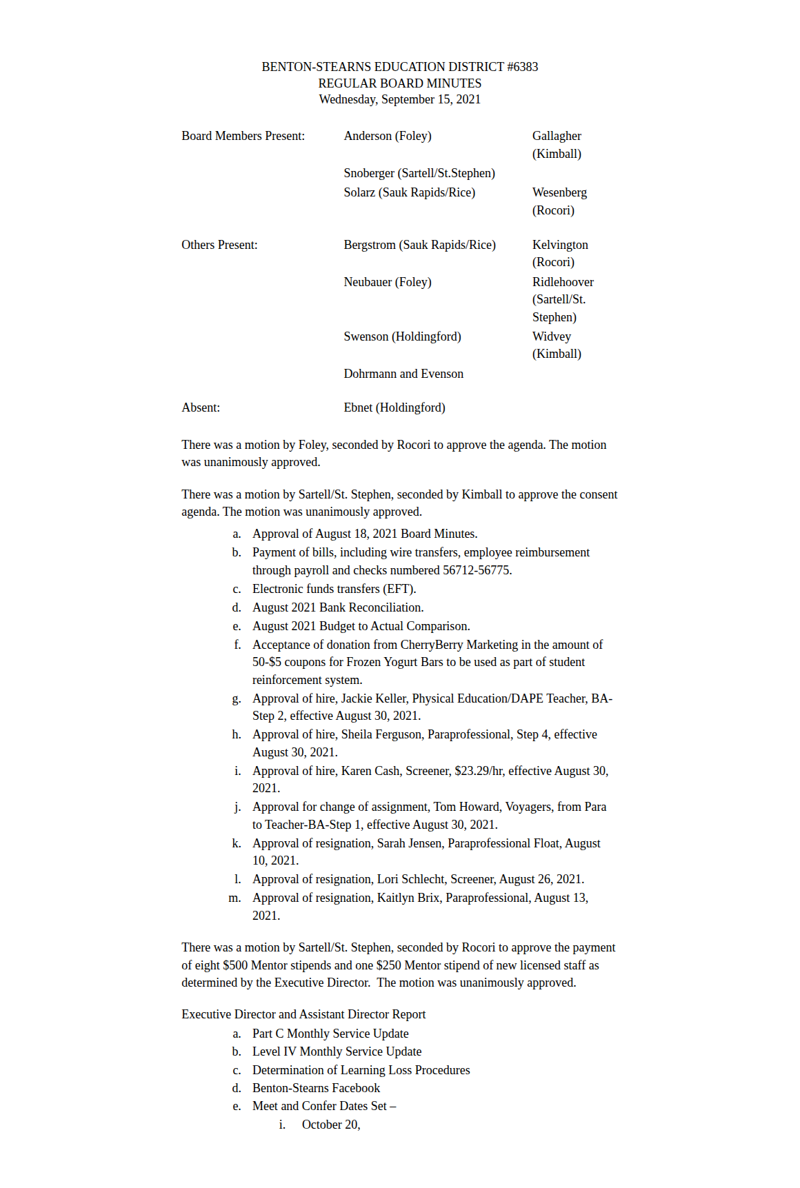BENTON-STEARNS EDUCATION DISTRICT #6383
REGULAR BOARD MINUTES
Wednesday, September 15, 2021
| Board Members Present: | Anderson (Foley) | Gallagher (Kimball) |
| | Snoberger (Sartell/St.Stephen) | |
| | Solarz (Sauk Rapids/Rice) | Wesenberg (Rocori) |
| Others Present: | Bergstrom (Sauk Rapids/Rice) | Kelvington (Rocori) |
| | Neubauer (Foley) | Ridlehoover (Sartell/St. Stephen) |
| | Swenson (Holdingford) | Widvey (Kimball) |
| | Dohrmann and Evenson | |
| Absent: | Ebnet (Holdingford) | |
There was a motion by Foley, seconded by Rocori to approve the agenda. The motion was unanimously approved.
There was a motion by Sartell/St. Stephen, seconded by Kimball to approve the consent agenda. The motion was unanimously approved.
Approval of August 18, 2021 Board Minutes.
Payment of bills, including wire transfers, employee reimbursement through payroll and checks numbered 56712-56775.
Electronic funds transfers (EFT).
August 2021 Bank Reconciliation.
August 2021 Budget to Actual Comparison.
Acceptance of donation from CherryBerry Marketing in the amount of 50-$5 coupons for Frozen Yogurt Bars to be used as part of student reinforcement system.
Approval of hire, Jackie Keller, Physical Education/DAPE Teacher, BA-Step 2, effective August 30, 2021.
Approval of hire, Sheila Ferguson, Paraprofessional, Step 4, effective August 30, 2021.
Approval of hire, Karen Cash, Screener, $23.29/hr, effective August 30, 2021.
Approval for change of assignment, Tom Howard, Voyagers, from Para to Teacher-BA-Step 1, effective August 30, 2021.
Approval of resignation, Sarah Jensen, Paraprofessional Float, August 10, 2021.
Approval of resignation, Lori Schlecht, Screener, August 26, 2021.
Approval of resignation, Kaitlyn Brix, Paraprofessional, August 13, 2021.
There was a motion by Sartell/St. Stephen, seconded by Rocori to approve the payment of eight $500 Mentor stipends and one $250 Mentor stipend of new licensed staff as determined by the Executive Director. The motion was unanimously approved.
Executive Director and Assistant Director Report
Part C Monthly Service Update
Level IV Monthly Service Update
Determination of Learning Loss Procedures
Benton-Stearns Facebook
Meet and Confer Dates Set –
October 20,